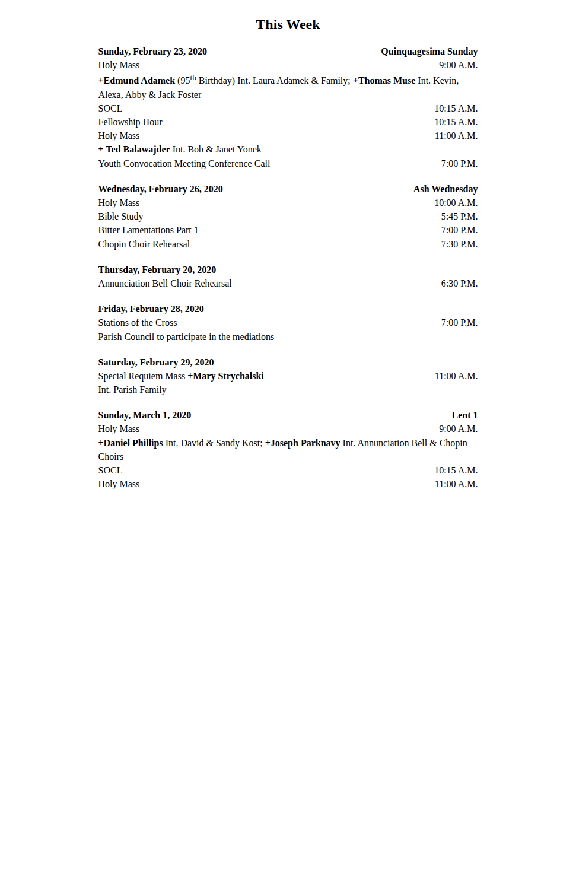This Week
| Sunday, February 23, 2020 | Quinquagesima Sunday |
| Holy Mass | 9:00 A.M. |
| +Edmund Adamek (95 th Birthday) Int. Laura Adamek & Family; +Thomas Muse Int. Kevin, Alexa, Abby & Jack Foster |
| SOCL | 10:15 A.M. |
| Fellowship Hour | 10:15 A.M. |
| Holy Mass | 11:00 A.M. |
| + Ted Balawajder Int. Bob & Janet Yonek |
| Youth Convocation Meeting Conference Call | 7:00 P.M. |
| Wednesday, February 26, 2020 | Ash Wednesday |
| Holy Mass | 10:00 A.M. |
| Bible Study | 5:45 P.M. |
| Bitter Lamentations Part 1 | 7:00 P.M. |
| Chopin Choir Rehearsal | 7:30 P.M. |
| Thursday, February 20, 2020 |
| Annunciation Bell Choir Rehearsal | 6:30 P.M. |
| Friday, February 28, 2020 |
| Stations of the Cross | 7:00 P.M. |
| Parish Council to participate in the mediations |
| Saturday, February 29, 2020 |
| Special Requiem Mass +Mary Strychalski | 11:00 A.M. |
| Int. Parish Family |
| Sunday, March 1, 2020 | Lent 1 |
| Holy Mass | 9:00 A.M. |
| +Daniel Phillips Int. David & Sandy Kost; +Joseph Parknavy Int. Annunciation Bell & Chopin Choirs |
| SOCL | 10:15 A.M. |
| Holy Mass | 11:00 A.M. |